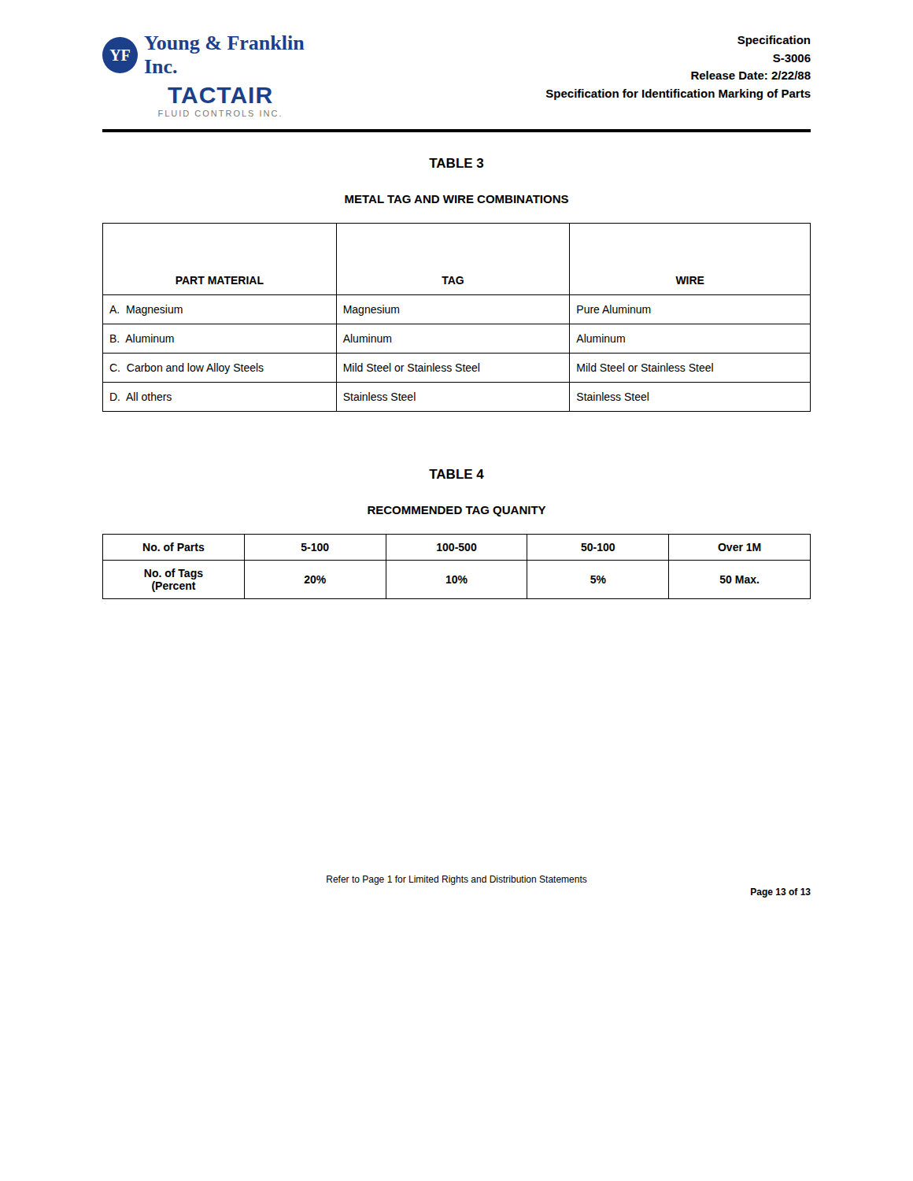YF
Young & Franklin Inc.
TACTAIR
FLUID CONTROLS INC.
Specification
S-3006
Release Date: 2/22/88
Specification for Identification Marking of Parts
TABLE 3
METAL TAG AND WIRE COMBINATIONS
| PART MATERIAL | TAG | WIRE |
| --- | --- | --- |
| A. Magnesium | Magnesium | Pure Aluminum |
| B. Aluminum | Aluminum | Aluminum |
| C. Carbon and low Alloy Steels | Mild Steel or Stainless Steel | Mild Steel or Stainless Steel |
| D. All others | Stainless Steel | Stainless Steel |
TABLE 4
RECOMMENDED TAG QUANITY
| No. of Parts | 5-100 | 100-500 | 50-100 | Over 1M |
| No. of Tags (Percent | 20% | 10% | 5% | 50 Max. |
Refer to Page 1 for Limited Rights and Distribution Statements
Page 13 of 13